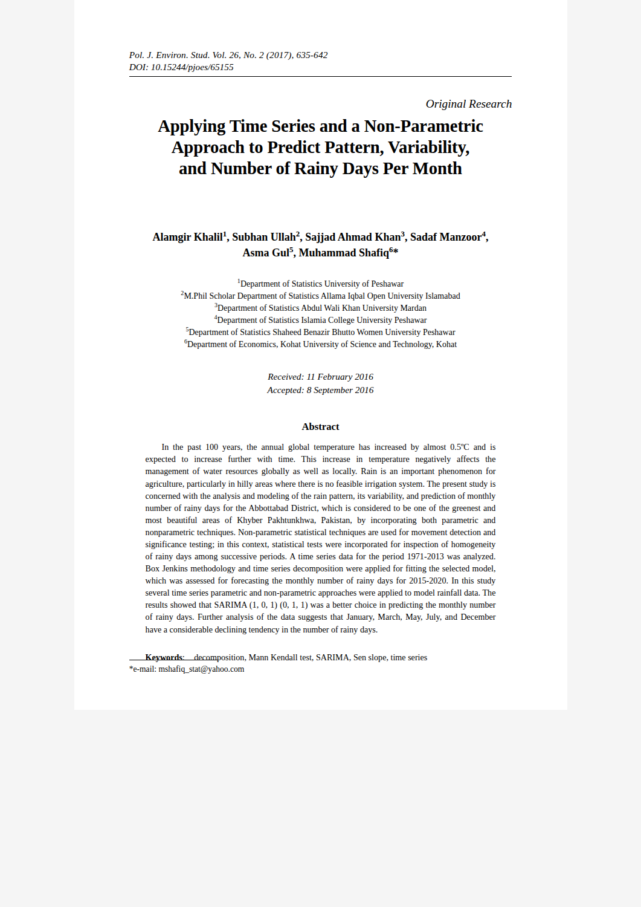Pol. J. Environ. Stud. Vol. 26, No. 2 (2017), 635-642
DOI: 10.15244/pjoes/65155
Original Research
Applying Time Series and a Non-Parametric
Approach to Predict Pattern, Variability,
and Number of Rainy Days Per Month
Alamgir Khalil1, Subhan Ullah2, Sajjad Ahmad Khan3, Sadaf Manzoor4,
Asma Gul5, Muhammad Shafiq6*
1Department of Statistics University of Peshawar
2M.Phil Scholar Department of Statistics Allama Iqbal Open University Islamabad
3Department of Statistics Abdul Wali Khan University Mardan
4Department of Statistics Islamia College University Peshawar
5Department of Statistics Shaheed Benazir Bhutto Women University Peshawar
6Department of Economics, Kohat University of Science and Technology, Kohat
Received: 11 February 2016
Accepted: 8 September 2016
Abstract
In the past 100 years, the annual global temperature has increased by almost 0.5ºC and is expected to increase further with time. This increase in temperature negatively affects the management of water resources globally as well as locally. Rain is an important phenomenon for agriculture, particularly in hilly areas where there is no feasible irrigation system. The present study is concerned with the analysis and modeling of the rain pattern, its variability, and prediction of monthly number of rainy days for the Abbottabad District, which is considered to be one of the greenest and most beautiful areas of Khyber Pakhtunkhwa, Pakistan, by incorporating both parametric and nonparametric techniques. Non-parametric statistical techniques are used for movement detection and significance testing; in this context, statistical tests were incorporated for inspection of homogeneity of rainy days among successive periods. A time series data for the period 1971-2013 was analyzed. Box Jenkins methodology and time series decomposition were applied for fitting the selected model, which was assessed for forecasting the monthly number of rainy days for 2015-2020. In this study several time series parametric and non-parametric approaches were applied to model rainfall data. The results showed that SARIMA (1, 0, 1) (0, 1, 1) was a better choice in predicting the monthly number of rainy days. Further analysis of the data suggests that January, March, May, July, and December have a considerable declining tendency in the number of rainy days.
Keywords: decomposition, Mann Kendall test, SARIMA, Sen slope, time series
*e-mail: mshafiq_stat@yahoo.com